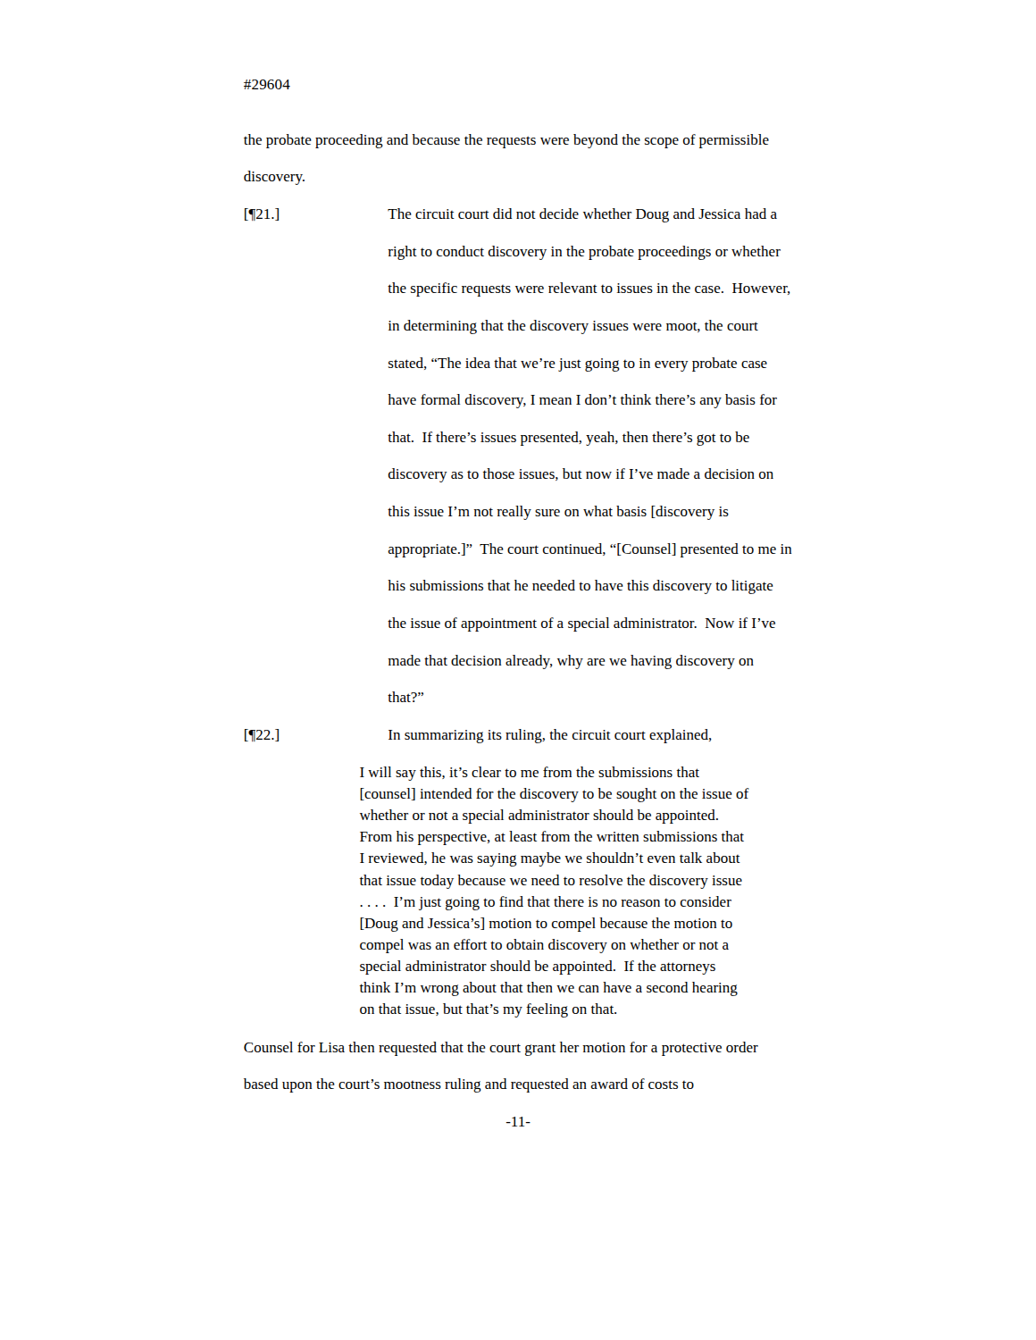#29604
the probate proceeding and because the requests were beyond the scope of permissible discovery.
[¶21.] The circuit court did not decide whether Doug and Jessica had a right to conduct discovery in the probate proceedings or whether the specific requests were relevant to issues in the case. However, in determining that the discovery issues were moot, the court stated, “The idea that we’re just going to in every probate case have formal discovery, I mean I don’t think there’s any basis for that. If there’s issues presented, yeah, then there’s got to be discovery as to those issues, but now if I’ve made a decision on this issue I’m not really sure on what basis [discovery is appropriate.]” The court continued, “[Counsel] presented to me in his submissions that he needed to have this discovery to litigate the issue of appointment of a special administrator. Now if I’ve made that decision already, why are we having discovery on that?”
[¶22.] In summarizing its ruling, the circuit court explained,
I will say this, it’s clear to me from the submissions that [counsel] intended for the discovery to be sought on the issue of whether or not a special administrator should be appointed. From his perspective, at least from the written submissions that I reviewed, he was saying maybe we shouldn’t even talk about that issue today because we need to resolve the discovery issue . . . . I’m just going to find that there is no reason to consider [Doug and Jessica’s] motion to compel because the motion to compel was an effort to obtain discovery on whether or not a special administrator should be appointed. If the attorneys think I’m wrong about that then we can have a second hearing on that issue, but that’s my feeling on that.
Counsel for Lisa then requested that the court grant her motion for a protective order based upon the court’s mootness ruling and requested an award of costs to
-11-